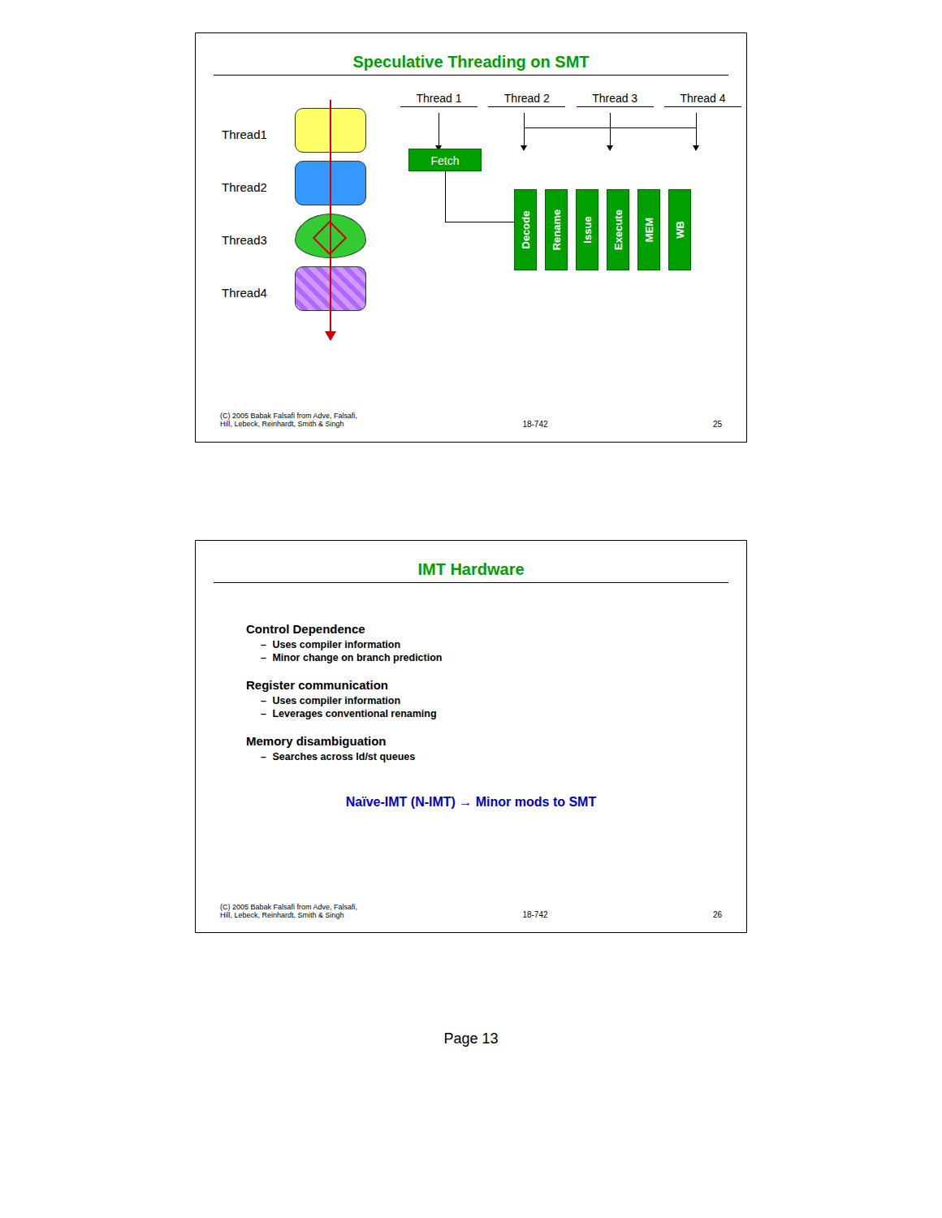Speculative Threading on SMT
Thread1
Thread2
Thread3
Thread4
Thread 1 Thread 2 Thread 3 Thread 4
Fetch
Decode
Rename
Issue
Execute
MEM
WB
(C) 2005 Babak Falsafi from Adve, Falsafi,
Hill, Lebeck, Reinhardt, Smith & Singh
18-742
25
IMT Hardware
Control Dependence
Uses compiler information
Minor change on branch prediction
Register communication
Uses compiler information
Leverages conventional renaming
Memory disambiguation
Searches across ld/st queues
Naïve-IMT (N-IMT) → Minor mods to SMT
(C) 2005 Babak Falsafi from Adve, Falsafi,
Hill, Lebeck, Reinhardt, Smith & Singh
18-742
26
Page 13